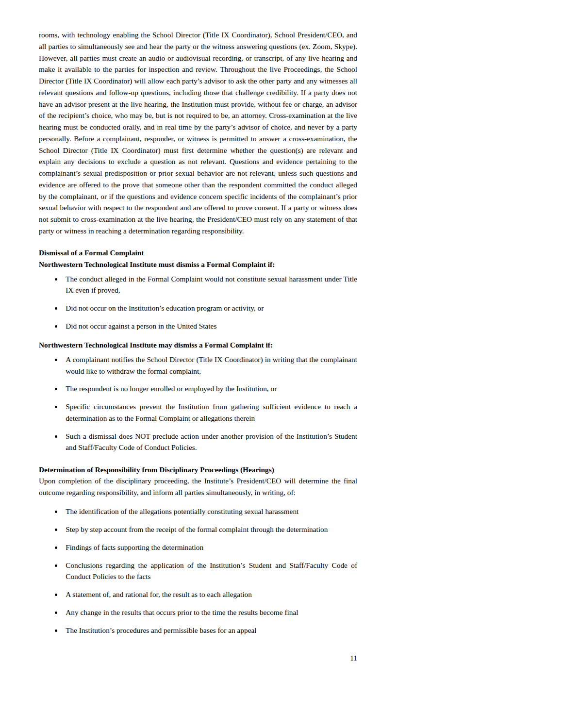rooms, with technology enabling the School Director (Title IX Coordinator), School President/CEO, and all parties to simultaneously see and hear the party or the witness answering questions (ex. Zoom, Skype). However, all parties must create an audio or audiovisual recording, or transcript, of any live hearing and make it available to the parties for inspection and review. Throughout the live Proceedings, the School Director (Title IX Coordinator) will allow each party’s advisor to ask the other party and any witnesses all relevant questions and follow-up questions, including those that challenge credibility. If a party does not have an advisor present at the live hearing, the Institution must provide, without fee or charge, an advisor of the recipient’s choice, who may be, but is not required to be, an attorney. Cross-examination at the live hearing must be conducted orally, and in real time by the party’s advisor of choice, and never by a party personally. Before a complainant, responder, or witness is permitted to answer a cross-examination, the School Director (Title IX Coordinator) must first determine whether the question(s) are relevant and explain any decisions to exclude a question as not relevant. Questions and evidence pertaining to the complainant’s sexual predisposition or prior sexual behavior are not relevant, unless such questions and evidence are offered to the prove that someone other than the respondent committed the conduct alleged by the complainant, or if the questions and evidence concern specific incidents of the complainant’s prior sexual behavior with respect to the respondent and are offered to prove consent. If a party or witness does not submit to cross-examination at the live hearing, the President/CEO must rely on any statement of that party or witness in reaching a determination regarding responsibility.
Dismissal of a Formal Complaint
Northwestern Technological Institute must dismiss a Formal Complaint if:
The conduct alleged in the Formal Complaint would not constitute sexual harassment under Title IX even if proved,
Did not occur on the Institution’s education program or activity, or
Did not occur against a person in the United States
Northwestern Technological Institute may dismiss a Formal Complaint if:
A complainant notifies the School Director (Title IX Coordinator) in writing that the complainant would like to withdraw the formal complaint,
The respondent is no longer enrolled or employed by the Institution, or
Specific circumstances prevent the Institution from gathering sufficient evidence to reach a determination as to the Formal Complaint or allegations therein
Such a dismissal does NOT preclude action under another provision of the Institution’s Student and Staff/Faculty Code of Conduct Policies.
Determination of Responsibility from Disciplinary Proceedings (Hearings)
Upon completion of the disciplinary proceeding, the Institute’s President/CEO will determine the final outcome regarding responsibility, and inform all parties simultaneously, in writing, of:
The identification of the allegations potentially constituting sexual harassment
Step by step account from the receipt of the formal complaint through the determination
Findings of facts supporting the determination
Conclusions regarding the application of the Institution’s Student and Staff/Faculty Code of Conduct Policies to the facts
A statement of, and rational for, the result as to each allegation
Any change in the results that occurs prior to the time the results become final
The Institution’s procedures and permissible bases for an appeal
11